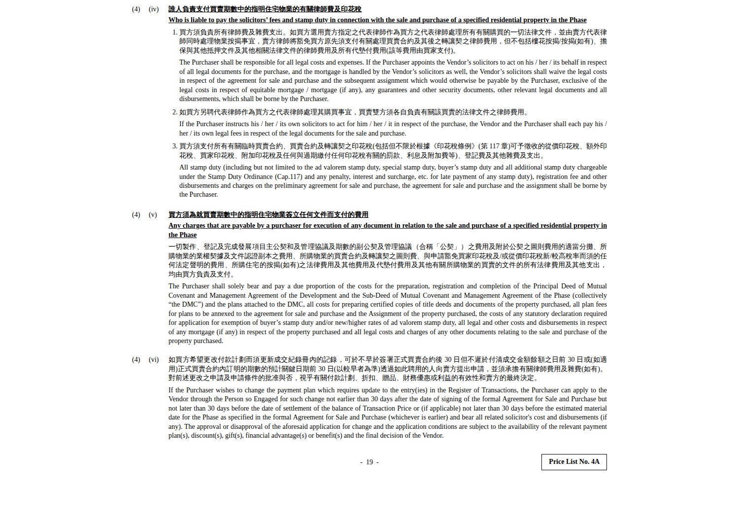(4)
(iv)
誰人負責支付買賣期數中的指明住宅物業的有關律師費及印花稅
Who is liable to pay the solicitors’ fees and stamp duty in connection with the sale and purchase of a specified residential property in the Phase
買方須負責所有律師費及雜費支出。如買方選用賣方指定之代表律師作為買方之代表律師處理所有有關購買的一切法律文件，並由賣方代表律師同時處理物業按揭事宜，賣方律師將豁免買方原先須支付有關處理買賣合約及其後之轉讓契之律師費用，但不包括樓花按揭/按揭(如有)、擔保與其他抵押文件及其他相關法律文件的律師費用及所有代墊付費用(該等費用由買家支付)。
The Purchaser shall be responsible for all legal costs and expenses. If the Purchaser appoints the Vendor’s solicitors to act on his / her / its behalf in respect of all legal documents for the purchase, and the mortgage is handled by the Vendor’s solicitors as well, the Vendor’s solicitors shall waive the legal costs in respect of the agreement for sale and purchase and the subsequent assignment which would otherwise be payable by the Purchaser, exclusive of the legal costs in respect of equitable mortgage / mortgage (if any), any guarantees and other security documents, other relevant legal documents and all disbursements, which shall be borne by the Purchaser.
如買方另聘代表律師作為買方之代表律師處理其購買事宜，買賣雙方須各自負責有關該買賣的法律文件之律師費用。
If the Purchaser instructs his / her / its own solicitors to act for him / her / it in respect of the purchase, the Vendor and the Purchaser shall each pay his / her / its own legal fees in respect of the legal documents for the sale and purchase.
買方須支付所有有關臨時買賣合約、買賣合約及轉讓契之印花稅(包括但不限於根據《印花稅條例》(第 117 章)可予徵收的從價印花稅、額外印花稅、買家印花稅、附加印花稅及任何與過期繳付任何印花稅有關的罰款、利息及附加費等)、登記費及其他雜費及支出。
All stamp duty (including but not limited to the ad valorem stamp duty, special stamp duty, buyer’s stamp duty and all additional stamp duty chargeable under the Stamp Duty Ordinance (Cap.117) and any penalty, interest and surcharge, etc. for late payment of any stamp duty), registration fee and other disbursements and charges on the preliminary agreement for sale and purchase, the agreement for sale and purchase and the assignment shall be borne by the Purchaser.
(4)
(v)
買方須為就買賣期數中的指明住宅物業簽立任何文件而支付的費用
Any charges that are payable by a purchaser for execution of any document in relation to the sale and purchase of a specified residential property in the Phase
一切製作、登記及完成發展項目主公契和及管理協議及期數的副公契及管理協議（合稱「公契」）之費用及附於公契之圖則費用的適當分攤、所購物業的業權契據及文件認證副本之費用、所購物業的買賣合約及轉讓契之圖則費、與申請豁免買家印花稅及/或從價印花稅新/較高稅率而須的任何法定聲明的費用、所購住宅的按揭(如有)之法律費用及其他費用及代墊付費用及其他有關所購物業的買賣的文件的所有法律費用及其他支出，均由買方負責及支付。
The Purchaser shall solely bear and pay a due proportion of the costs for the preparation, registration and completion of the Principal Deed of Mutual Covenant and Management Agreement of the Development and the Sub-Deed of Mutual Covenant and Management Agreement of the Phase (collectively “the DMC”) and the plans attached to the DMC, all costs for preparing certified copies of title deeds and documents of the property purchased, all plan fees for plans to be annexed to the agreement for sale and purchase and the Assignment of the property purchased, the costs of any statutory declaration required for application for exemption of buyer’s stamp duty and/or new/higher rates of ad valorem stamp duty, all legal and other costs and disbursements in respect of any mortgage (if any) in respect of the property purchased and all legal costs and charges of any other documents relating to the sale and purchase of the property purchased.
(4)
(vi)
如買方希望更改付款計劃而須更新成交紀錄冊內的記錄，可於不早於簽署正式買賣合約後 30 日但不遲於付清成交金額餘額之日前 30 日或(如適用)正式買賣合約內訂明的期數的預計關鍵日期前 30 日(以較早者為準)透過如此聘用的人向賣方提出申請，並須承擔有關律師費用及雜費(如有)。對前述更改之申請及申請條件的批准與否，視乎有關付款計劃、折扣、贈品、財務優惠或利益的有效性和賣方的最終決定。
If the Purchaser wishes to change the payment plan which requires update to the entry(ies) in the Register of Transactions, the Purchaser can apply to the Vendor through the Person so Engaged for such change not earlier than 30 days after the date of signing of the formal Agreement for Sale and Purchase but not later than 30 days before the date of settlement of the balance of Transaction Price or (if applicable) not later than 30 days before the estimated material date for the Phase as specified in the formal Agreement for Sale and Purchase (whichever is earlier) and bear all related solicitor's cost and disbursements (if any). The approval or disapproval of the aforesaid application for change and the application conditions are subject to the availability of the relevant payment plan(s), discount(s), gift(s), financial advantage(s) or benefit(s) and the final decision of the Vendor.
- 19 -
Price List No. 4A